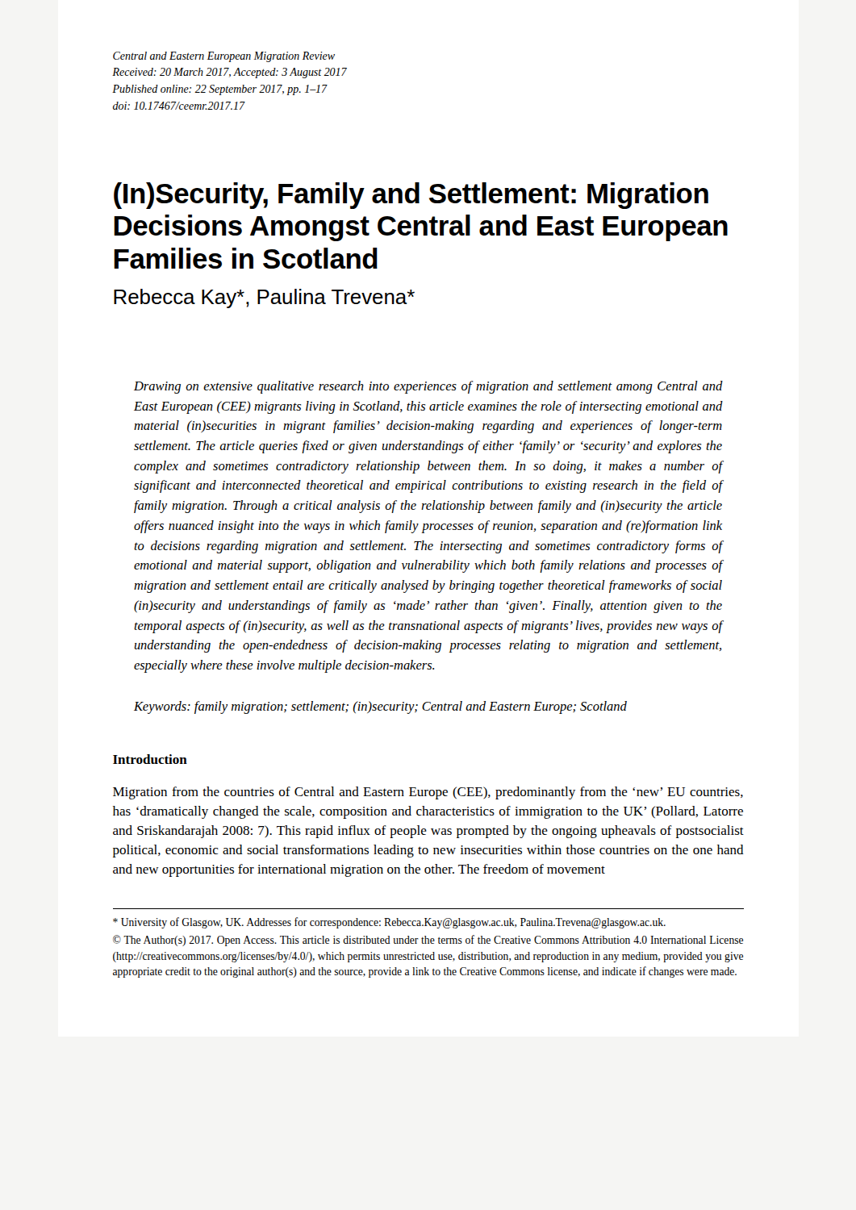Central and Eastern European Migration Review Received: 20 March 2017, Accepted: 3 August 2017 Published online: 22 September 2017, pp. 1–17 doi: 10.17467/ceemr.2017.17
(In)Security, Family and Settlement: Migration Decisions Amongst Central and East European Families in Scotland
Rebecca Kay*, Paulina Trevena*
Drawing on extensive qualitative research into experiences of migration and settlement among Central and East European (CEE) migrants living in Scotland, this article examines the role of intersecting emotional and material (in)securities in migrant families’ decision-making regarding and experiences of longer-term settlement. The article queries fixed or given understandings of either ‘family’ or ‘security’ and explores the complex and sometimes contradictory relationship between them. In so doing, it makes a number of significant and interconnected theoretical and empirical contributions to existing research in the field of family migration. Through a critical analysis of the relationship between family and (in)security the article offers nuanced insight into the ways in which family processes of reunion, separation and (re)formation link to decisions regarding migration and settlement. The intersecting and sometimes contradictory forms of emotional and material support, obligation and vulnerability which both family relations and processes of migration and settlement entail are critically analysed by bringing together theoretical frameworks of social (in)security and understandings of family as ‘made’ rather than ‘given’. Finally, attention given to the temporal aspects of (in)security, as well as the transnational aspects of migrants’ lives, provides new ways of understanding the open-endedness of decision-making processes relating to migration and settlement, especially where these involve multiple decision-makers.
Keywords: family migration; settlement; (in)security; Central and Eastern Europe; Scotland
Introduction
Migration from the countries of Central and Eastern Europe (CEE), predominantly from the ‘new’ EU countries, has ‘dramatically changed the scale, composition and characteristics of immigration to the UK’ (Pollard, Latorre and Sriskandarajah 2008: 7). This rapid influx of people was prompted by the ongoing upheavals of postsocialist political, economic and social transformations leading to new insecurities within those countries on the one hand and new opportunities for international migration on the other. The freedom of movement
* University of Glasgow, UK. Addresses for correspondence: Rebecca.Kay@glasgow.ac.uk, Paulina.Trevena@glasgow.ac.uk.
© The Author(s) 2017. Open Access. This article is distributed under the terms of the Creative Commons Attribution 4.0 International License (http://creativecommons.org/licenses/by/4.0/), which permits unrestricted use, distribution, and reproduction in any medium, provided you give appropriate credit to the original author(s) and the source, provide a link to the Creative Commons license, and indicate if changes were made.